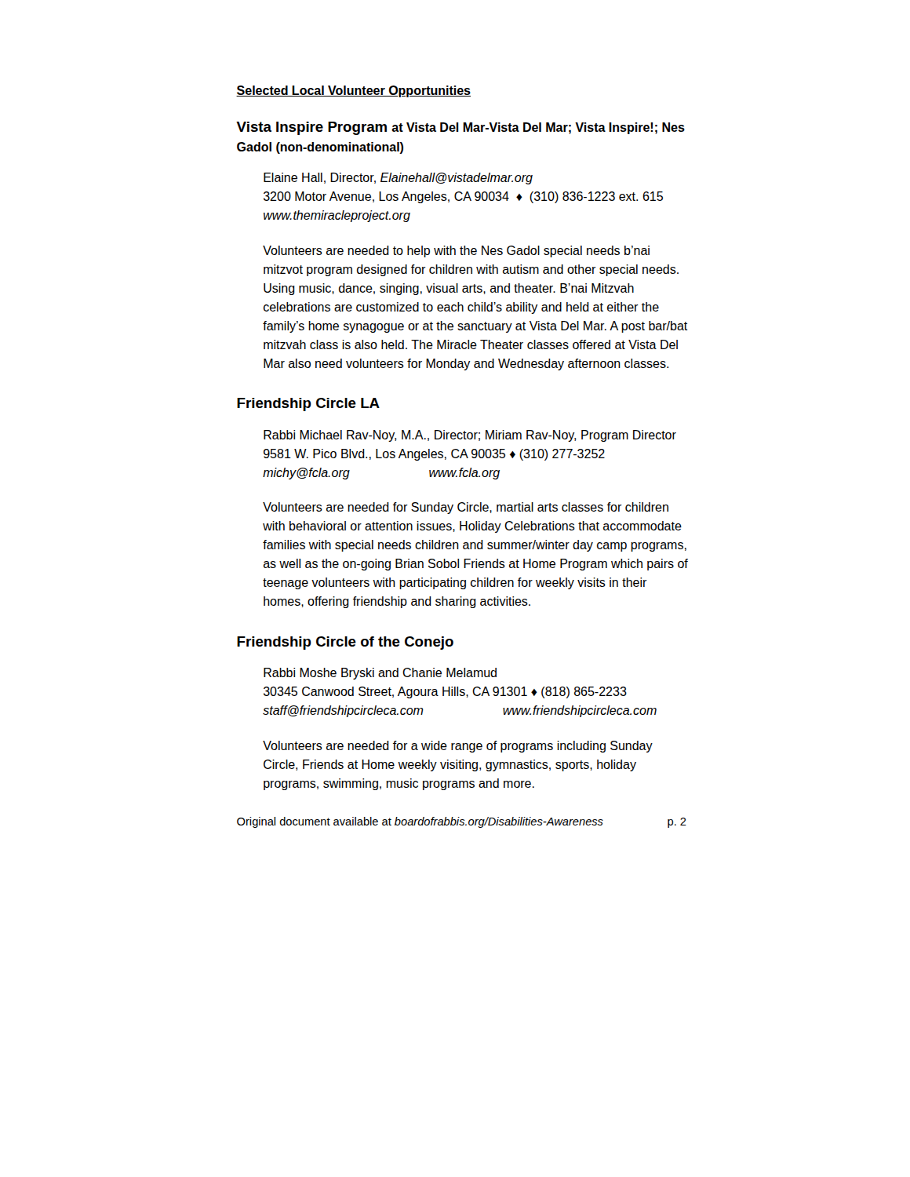Selected Local Volunteer Opportunities
Vista Inspire Program at Vista Del Mar-Vista Del Mar; Vista Inspire!; Nes Gadol (non-denominational)
Elaine Hall, Director, Elainehall@vistadelmar.org
3200 Motor Avenue, Los Angeles, CA 90034 ♦ (310) 836-1223 ext. 615
www.themiracleproject.org
Volunteers are needed to help with the Nes Gadol special needs b’nai mitzvot program designed for children with autism and other special needs. Using music, dance, singing, visual arts, and theater. B’nai Mitzvah celebrations are customized to each child’s ability and held at either the family’s home synagogue or at the sanctuary at Vista Del Mar. A post bar/bat mitzvah class is also held. The Miracle Theater classes offered at Vista Del Mar also need volunteers for Monday and Wednesday afternoon classes.
Friendship Circle LA
Rabbi Michael Rav-Noy, M.A., Director; Miriam Rav-Noy, Program Director
9581 W. Pico Blvd., Los Angeles, CA 90035 ♦ (310) 277-3252
michy@fcla.org www.fcla.org
Volunteers are needed for Sunday Circle, martial arts classes for children with behavioral or attention issues, Holiday Celebrations that accommodate families with special needs children and summer/winter day camp programs, as well as the on-going Brian Sobol Friends at Home Program which pairs of teenage volunteers with participating children for weekly visits in their homes, offering friendship and sharing activities.
Friendship Circle of the Conejo
Rabbi Moshe Bryski and Chanie Melamud
30345 Canwood Street, Agoura Hills, CA 91301 ♦ (818) 865-2233
staff@friendshipcircleca.com www.friendshipcircleca.com
Volunteers are needed for a wide range of programs including Sunday Circle, Friends at Home weekly visiting, gymnastics, sports, holiday programs, swimming, music programs and more.
Original document available at boardofrabbis.org/Disabilities-Awareness p. 2